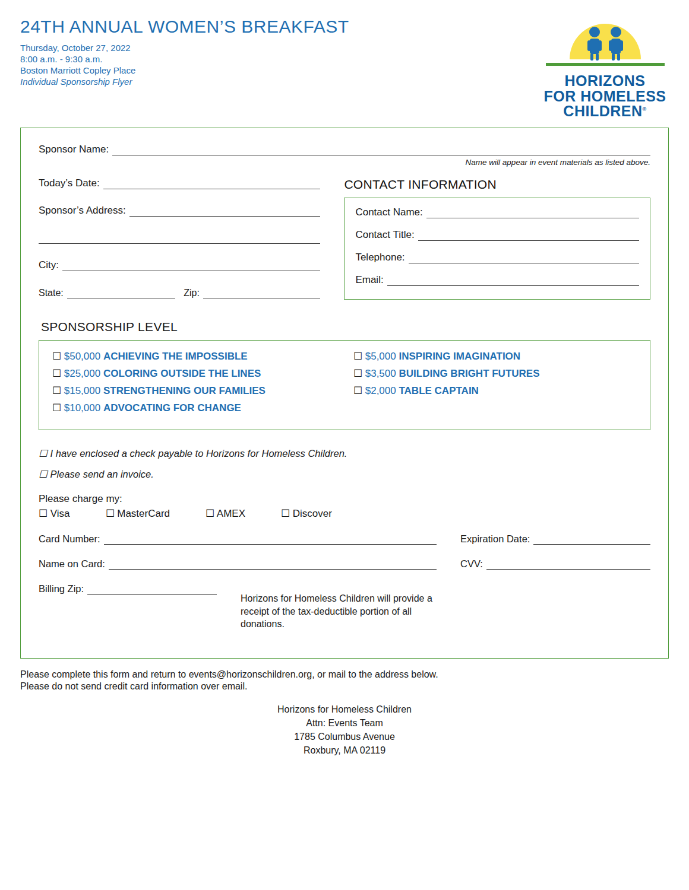24th Annual Women’s Breakfast
Thursday, October 27, 2022
8:00 a.m. - 9:30 a.m.
Boston Marriott Copley Place
Individual Sponsorship Flyer
HORIZONS
FOR HOMELESS
CHILDREN®
Sponsor Name:
Name will appear in event materials as listed above.
Today’s Date:
Sponsor’s Address:
City:
State:
Zip:
CONTACT INFORMATION
Contact Name:
Contact Title:
Telephone:
Email:
SPONSORSHIP LEVEL
☐ $50,000 ACHIEVING THE IMPOSSIBLE
☐ $25,000 COLORING OUTSIDE THE LINES
☐ $15,000 STRENGTHENING OUR FAMILIES
☐ $10,000 ADVOCATING FOR CHANGE
☐ $5,000 INSPIRING IMAGINATION
☐ $3,500 BUILDING BRIGHT FUTURES
☐ $2,000 TABLE CAPTAIN
☐ I have enclosed a check payable to Horizons for Homeless Children.
☐ Please send an invoice.
Please charge my:
☐ Visa ☐ MasterCard ☐ AMEX ☐ Discover
Card Number:
Expiration Date:
Name on Card:
CVV:
Billing Zip:
Horizons for Homeless Children will provide a receipt of the tax-deductible portion of all donations.
Please complete this form and return to events@horizonschildren.org, or mail to the address below.
Please do not send credit card information over email.
Horizons for Homeless Children
Attn: Events Team
1785 Columbus Avenue
Roxbury, MA 02119